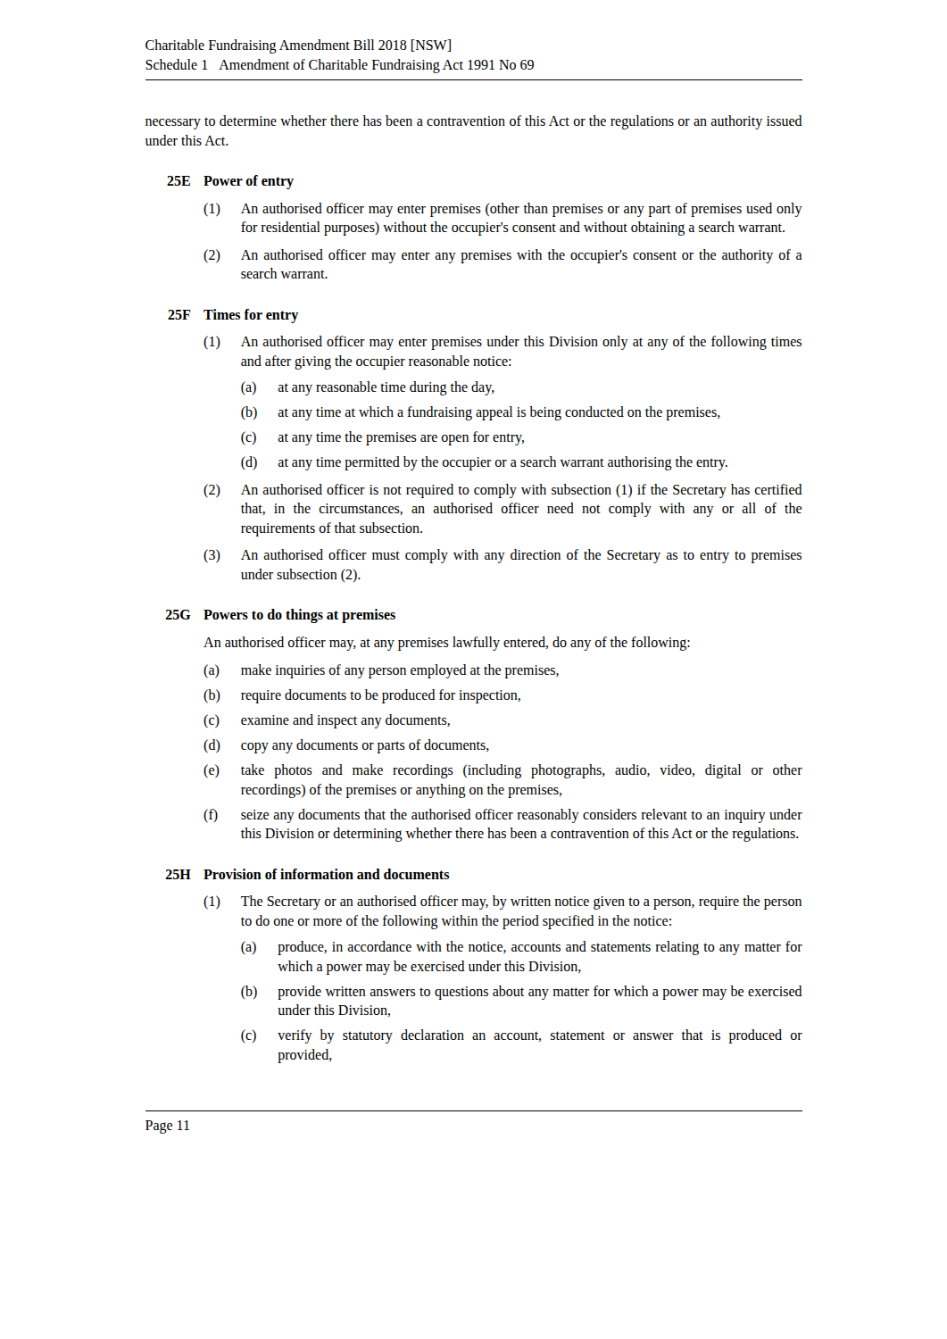Charitable Fundraising Amendment Bill 2018 [NSW]
Schedule 1 Amendment of Charitable Fundraising Act 1991 No 69
necessary to determine whether there has been a contravention of this Act or the regulations or an authority issued under this Act.
25E Power of entry
(1) An authorised officer may enter premises (other than premises or any part of premises used only for residential purposes) without the occupier's consent and without obtaining a search warrant.
(2) An authorised officer may enter any premises with the occupier's consent or the authority of a search warrant.
25F Times for entry
(1) An authorised officer may enter premises under this Division only at any of the following times and after giving the occupier reasonable notice:
(a) at any reasonable time during the day,
(b) at any time at which a fundraising appeal is being conducted on the premises,
(c) at any time the premises are open for entry,
(d) at any time permitted by the occupier or a search warrant authorising the entry.
(2) An authorised officer is not required to comply with subsection (1) if the Secretary has certified that, in the circumstances, an authorised officer need not comply with any or all of the requirements of that subsection.
(3) An authorised officer must comply with any direction of the Secretary as to entry to premises under subsection (2).
25G Powers to do things at premises
An authorised officer may, at any premises lawfully entered, do any of the following:
(a) make inquiries of any person employed at the premises,
(b) require documents to be produced for inspection,
(c) examine and inspect any documents,
(d) copy any documents or parts of documents,
(e) take photos and make recordings (including photographs, audio, video, digital or other recordings) of the premises or anything on the premises,
(f) seize any documents that the authorised officer reasonably considers relevant to an inquiry under this Division or determining whether there has been a contravention of this Act or the regulations.
25H Provision of information and documents
(1) The Secretary or an authorised officer may, by written notice given to a person, require the person to do one or more of the following within the period specified in the notice:
(a) produce, in accordance with the notice, accounts and statements relating to any matter for which a power may be exercised under this Division,
(b) provide written answers to questions about any matter for which a power may be exercised under this Division,
(c) verify by statutory declaration an account, statement or answer that is produced or provided,
Page 11